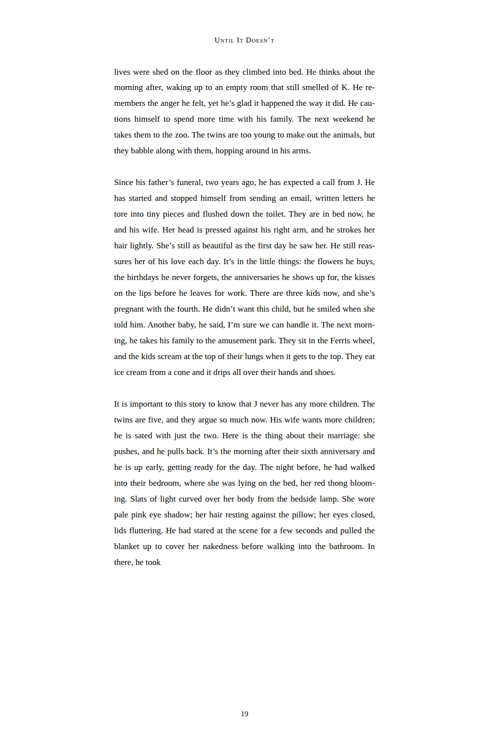Until It Doesn’t
lives were shed on the floor as they climbed into bed. He thinks about the morning after, waking up to an empty room that still smelled of K. He remembers the anger he felt, yet he’s glad it happened the way it did. He cautions himself to spend more time with his family. The next weekend he takes them to the zoo. The twins are too young to make out the animals, but they babble along with them, hopping around in his arms.
Since his father’s funeral, two years ago, he has expected a call from J. He has started and stopped himself from sending an email, written letters he tore into tiny pieces and flushed down the toilet. They are in bed now, he and his wife. Her head is pressed against his right arm, and he strokes her hair lightly. She’s still as beautiful as the first day he saw her. He still reassures her of his love each day. It’s in the little things: the flowers he buys, the birthdays he never forgets, the anniversaries he shows up for, the kisses on the lips before he leaves for work. There are three kids now, and she’s pregnant with the fourth. He didn’t want this child, but he smiled when she told him. Another baby, he said, I’m sure we can handle it. The next morning, he takes his family to the amusement park. They sit in the Ferris wheel, and the kids scream at the top of their lungs when it gets to the top. They eat ice cream from a cone and it drips all over their hands and shoes.
It is important to this story to know that J never has any more children. The twins are five, and they argue so much now. His wife wants more children; he is sated with just the two. Here is the thing about their marriage: she pushes, and he pulls back. It’s the morning after their sixth anniversary and he is up early, getting ready for the day. The night before, he had walked into their bedroom, where she was lying on the bed, her red thong blooming. Slats of light curved over her body from the bedside lamp. She wore pale pink eye shadow; her hair resting against the pillow; her eyes closed, lids fluttering. He had stared at the scene for a few seconds and pulled the blanket up to cover her nakedness before walking into the bathroom. In there, he took
19